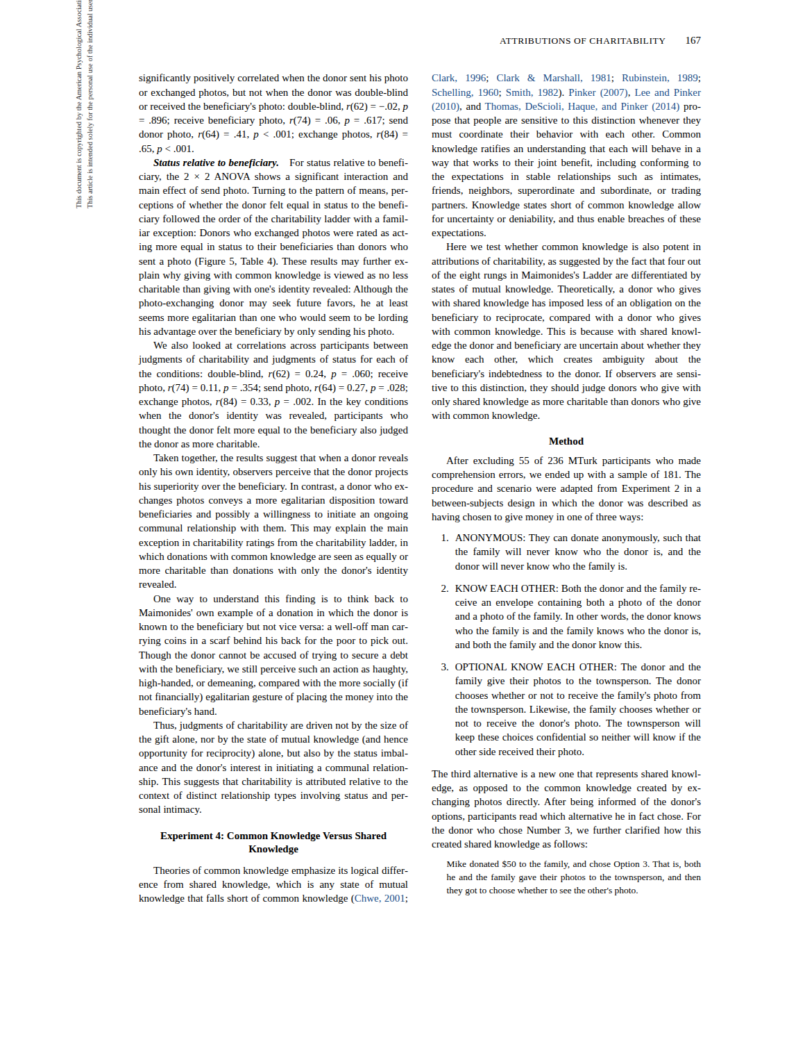This document is copyrighted by the American Psychological Association or one of its allied publishers. This article is intended solely for the personal use of the individual user and is not to be disseminated broadly.
Attributions of Charitability 167
significantly positively correlated when the donor sent his photo or exchanged photos, but not when the donor was double-blind or received the beneficiary's photo: double-blind, r(62) = −.02, p = .896; receive beneficiary photo, r(74) = .06, p = .617; send donor photo, r(64) = .41, p < .001; exchange photos, r(84) = .65, p < .001.
Status relative to beneficiary.  For status relative to beneficiary, the 2 × 2 ANOVA shows a significant interaction and main effect of send photo. Turning to the pattern of means, perceptions of whether the donor felt equal in status to the beneficiary followed the order of the charitability ladder with a familiar exception: Donors who exchanged photos were rated as acting more equal in status to their beneficiaries than donors who sent a photo (Figure 5, Table 4). These results may further explain why giving with common knowledge is viewed as no less charitable than giving with one's identity revealed: Although the photo-exchanging donor may seek future favors, he at least seems more egalitarian than one who would seem to be lording his advantage over the beneficiary by only sending his photo.
We also looked at correlations across participants between judgments of charitability and judgments of status for each of the conditions: double-blind, r(62) = 0.24, p = .060; receive photo, r(74) = 0.11, p = .354; send photo, r(64) = 0.27, p = .028; exchange photos, r(84) = 0.33, p = .002. In the key conditions when the donor's identity was revealed, participants who thought the donor felt more equal to the beneficiary also judged the donor as more charitable.
Taken together, the results suggest that when a donor reveals only his own identity, observers perceive that the donor projects his superiority over the beneficiary. In contrast, a donor who exchanges photos conveys a more egalitarian disposition toward beneficiaries and possibly a willingness to initiate an ongoing communal relationship with them. This may explain the main exception in charitability ratings from the charitability ladder, in which donations with common knowledge are seen as equally or more charitable than donations with only the donor's identity revealed.
One way to understand this finding is to think back to Maimonides' own example of a donation in which the donor is known to the beneficiary but not vice versa: a well-off man carrying coins in a scarf behind his back for the poor to pick out. Though the donor cannot be accused of trying to secure a debt with the beneficiary, we still perceive such an action as haughty, high-handed, or demeaning, compared with the more socially (if not financially) egalitarian gesture of placing the money into the beneficiary's hand.
Thus, judgments of charitability are driven not by the size of the gift alone, nor by the state of mutual knowledge (and hence opportunity for reciprocity) alone, but also by the status imbalance and the donor's interest in initiating a communal relationship. This suggests that charitability is attributed relative to the context of distinct relationship types involving status and personal intimacy.
Experiment 4: Common Knowledge Versus Shared Knowledge
Theories of common knowledge emphasize its logical difference from shared knowledge, which is any state of mutual knowledge that falls short of common knowledge (Chwe, 2001; Clark, 1996; Clark & Marshall, 1981; Rubinstein, 1989; Schelling, 1960; Smith, 1982). Pinker (2007), Lee and Pinker (2010), and Thomas, DeScioli, Haque, and Pinker (2014) propose that people are sensitive to this distinction whenever they must coordinate their behavior with each other. Common knowledge ratifies an understanding that each will behave in a way that works to their joint benefit, including conforming to the expectations in stable relationships such as intimates, friends, neighbors, superordinate and subordinate, or trading partners. Knowledge states short of common knowledge allow for uncertainty or deniability, and thus enable breaches of these expectations.
Here we test whether common knowledge is also potent in attributions of charitability, as suggested by the fact that four out of the eight rungs in Maimonides's Ladder are differentiated by states of mutual knowledge. Theoretically, a donor who gives with shared knowledge has imposed less of an obligation on the beneficiary to reciprocate, compared with a donor who gives with common knowledge. This is because with shared knowledge the donor and beneficiary are uncertain about whether they know each other, which creates ambiguity about the beneficiary's indebtedness to the donor. If observers are sensitive to this distinction, they should judge donors who give with only shared knowledge as more charitable than donors who give with common knowledge.
Method
After excluding 55 of 236 MTurk participants who made comprehension errors, we ended up with a sample of 181. The procedure and scenario were adapted from Experiment 2 in a between-subjects design in which the donor was described as having chosen to give money in one of three ways:
ANONYMOUS: They can donate anonymously, such that the family will never know who the donor is, and the donor will never know who the family is.
KNOW EACH OTHER: Both the donor and the family receive an envelope containing both a photo of the donor and a photo of the family. In other words, the donor knows who the family is and the family knows who the donor is, and both the family and the donor know this.
OPTIONAL KNOW EACH OTHER: The donor and the family give their photos to the townsperson. The donor chooses whether or not to receive the family's photo from the townsperson. Likewise, the family chooses whether or not to receive the donor's photo. The townsperson will keep these choices confidential so neither will know if the other side received their photo.
The third alternative is a new one that represents shared knowledge, as opposed to the common knowledge created by exchanging photos directly. After being informed of the donor's options, participants read which alternative he in fact chose. For the donor who chose Number 3, we further clarified how this created shared knowledge as follows:
Mike donated $50 to the family, and chose Option 3. That is, both he and the family gave their photos to the townsperson, and then they got to choose whether to see the other's photo.